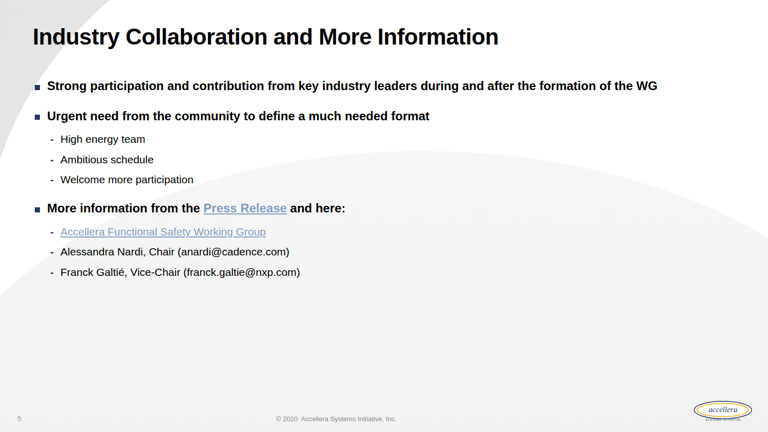Industry Collaboration and More Information
Strong participation and contribution from key industry leaders during and after the formation of the WG
Urgent need from the community to define a much needed format
High energy team
Ambitious schedule
Welcome more participation
More information from the Press Release and here:
Accellera Functional Safety Working Group
Alessandra Nardi, Chair (anardi@cadence.com)
Franck Galtié, Vice-Chair (franck.galtie@nxp.com)
5
© 2020 Accellera Systems Initiative, Inc.
accellera SYSTEMS INITIATIVE